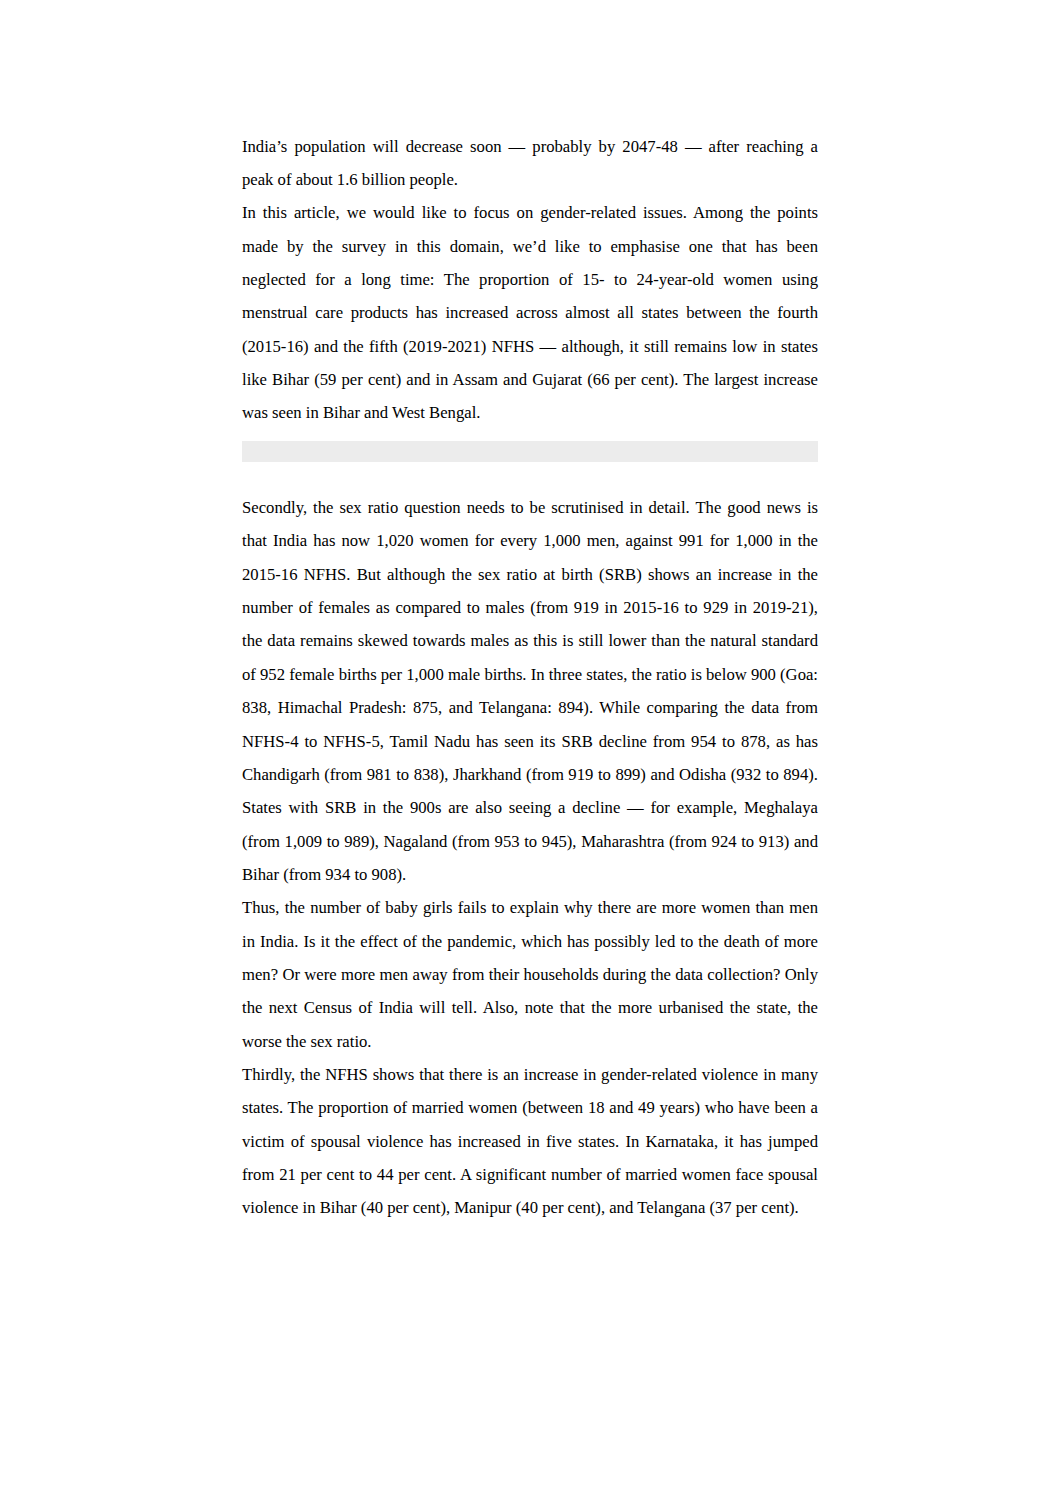India’s population will decrease soon — probably by 2047-48 — after reaching a peak of about 1.6 billion people.
In this article, we would like to focus on gender-related issues. Among the points made by the survey in this domain, we’d like to emphasise one that has been neglected for a long time: The proportion of 15- to 24-year-old women using menstrual care products has increased across almost all states between the fourth (2015-16) and the fifth (2019-2021) NFHS — although, it still remains low in states like Bihar (59 per cent) and in Assam and Gujarat (66 per cent). The largest increase was seen in Bihar and West Bengal.
Secondly, the sex ratio question needs to be scrutinised in detail. The good news is that India has now 1,020 women for every 1,000 men, against 991 for 1,000 in the 2015-16 NFHS. But although the sex ratio at birth (SRB) shows an increase in the number of females as compared to males (from 919 in 2015-16 to 929 in 2019-21), the data remains skewed towards males as this is still lower than the natural standard of 952 female births per 1,000 male births. In three states, the ratio is below 900 (Goa: 838, Himachal Pradesh: 875, and Telangana: 894). While comparing the data from NFHS-4 to NFHS-5, Tamil Nadu has seen its SRB decline from 954 to 878, as has Chandigarh (from 981 to 838), Jharkhand (from 919 to 899) and Odisha (932 to 894). States with SRB in the 900s are also seeing a decline — for example, Meghalaya (from 1,009 to 989), Nagaland (from 953 to 945), Maharashtra (from 924 to 913) and Bihar (from 934 to 908).
Thus, the number of baby girls fails to explain why there are more women than men in India. Is it the effect of the pandemic, which has possibly led to the death of more men? Or were more men away from their households during the data collection? Only the next Census of India will tell. Also, note that the more urbanised the state, the worse the sex ratio.
Thirdly, the NFHS shows that there is an increase in gender-related violence in many states. The proportion of married women (between 18 and 49 years) who have been a victim of spousal violence has increased in five states. In Karnataka, it has jumped from 21 per cent to 44 per cent. A significant number of married women face spousal violence in Bihar (40 per cent), Manipur (40 per cent), and Telangana (37 per cent).